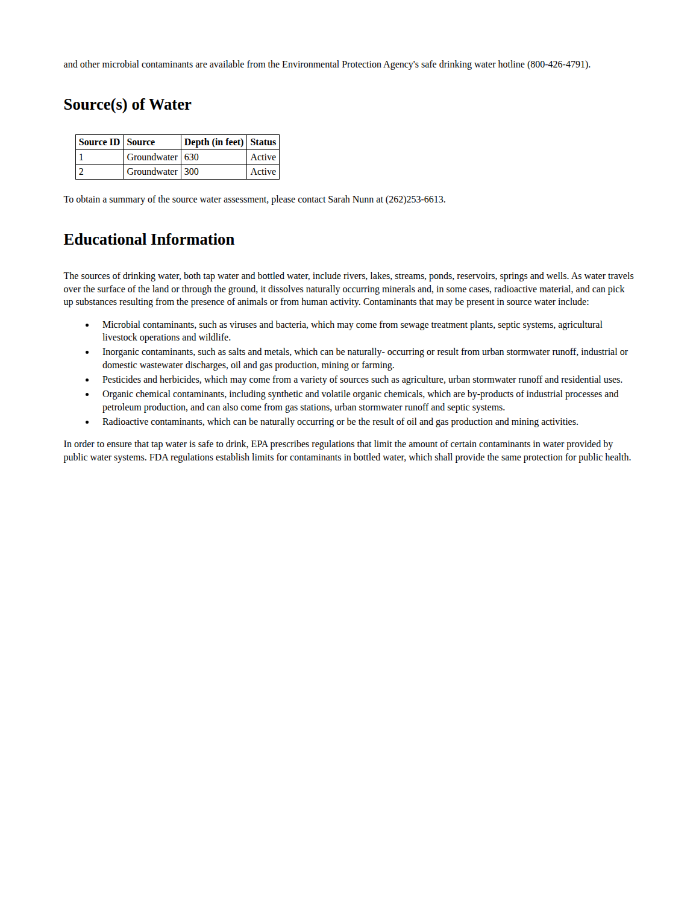and other microbial contaminants are available from the Environmental Protection Agency's safe drinking water hotline (800-426-4791).
Source(s) of Water
| Source ID | Source | Depth (in feet) | Status |
| --- | --- | --- | --- |
| 1 | Groundwater | 630 | Active |
| 2 | Groundwater | 300 | Active |
To obtain a summary of the source water assessment, please contact Sarah Nunn at (262)253-6613.
Educational Information
The sources of drinking water, both tap water and bottled water, include rivers, lakes, streams, ponds, reservoirs, springs and wells. As water travels over the surface of the land or through the ground, it dissolves naturally occurring minerals and, in some cases, radioactive material, and can pick up substances resulting from the presence of animals or from human activity. Contaminants that may be present in source water include:
Microbial contaminants, such as viruses and bacteria, which may come from sewage treatment plants, septic systems, agricultural livestock operations and wildlife.
Inorganic contaminants, such as salts and metals, which can be naturally- occurring or result from urban stormwater runoff, industrial or domestic wastewater discharges, oil and gas production, mining or farming.
Pesticides and herbicides, which may come from a variety of sources such as agriculture, urban stormwater runoff and residential uses.
Organic chemical contaminants, including synthetic and volatile organic chemicals, which are by-products of industrial processes and petroleum production, and can also come from gas stations, urban stormwater runoff and septic systems.
Radioactive contaminants, which can be naturally occurring or be the result of oil and gas production and mining activities.
In order to ensure that tap water is safe to drink, EPA prescribes regulations that limit the amount of certain contaminants in water provided by public water systems. FDA regulations establish limits for contaminants in bottled water, which shall provide the same protection for public health.